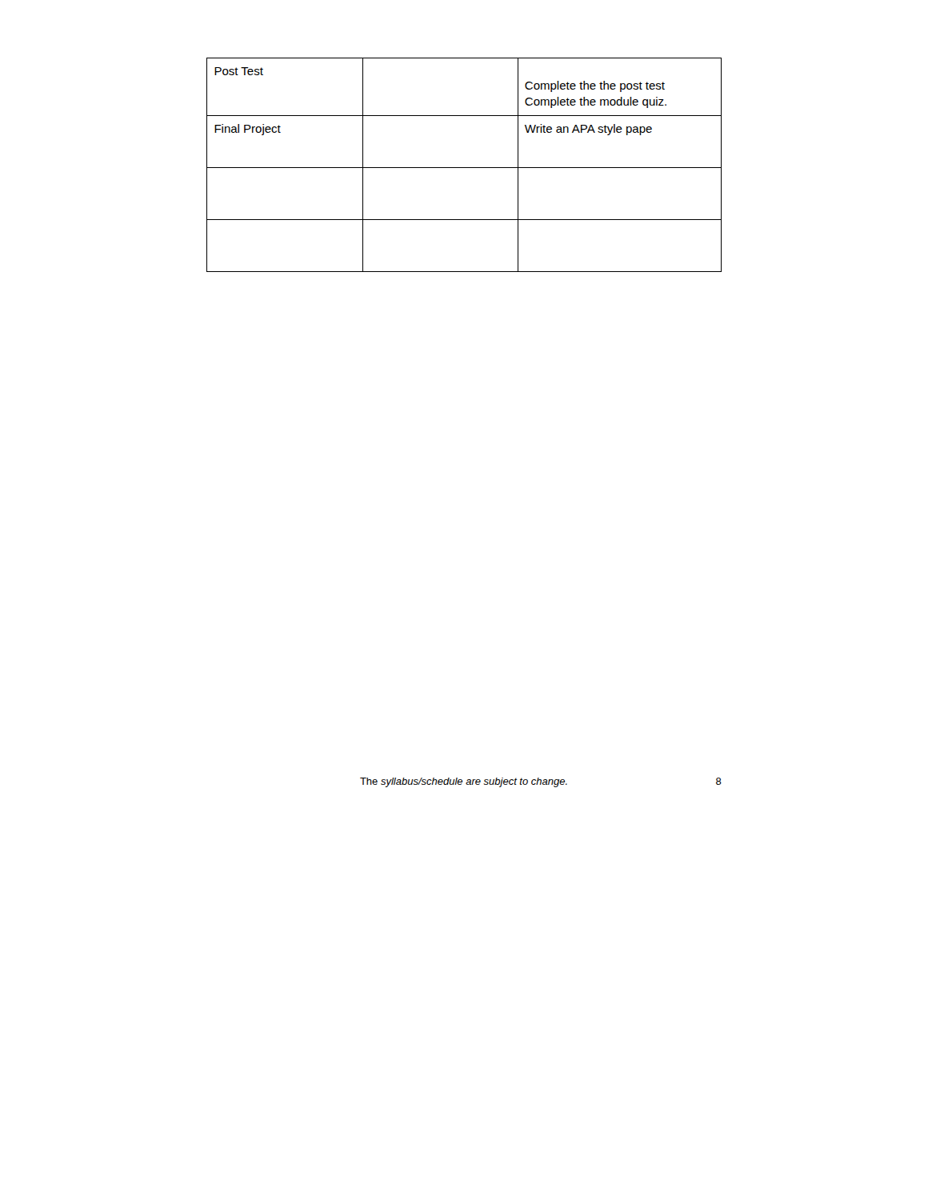| Post Test | | Complete the the post test Complete the module quiz. |
| Final Project | | Write an APA style pape |
The syllabus/schedule are subject to change. 8